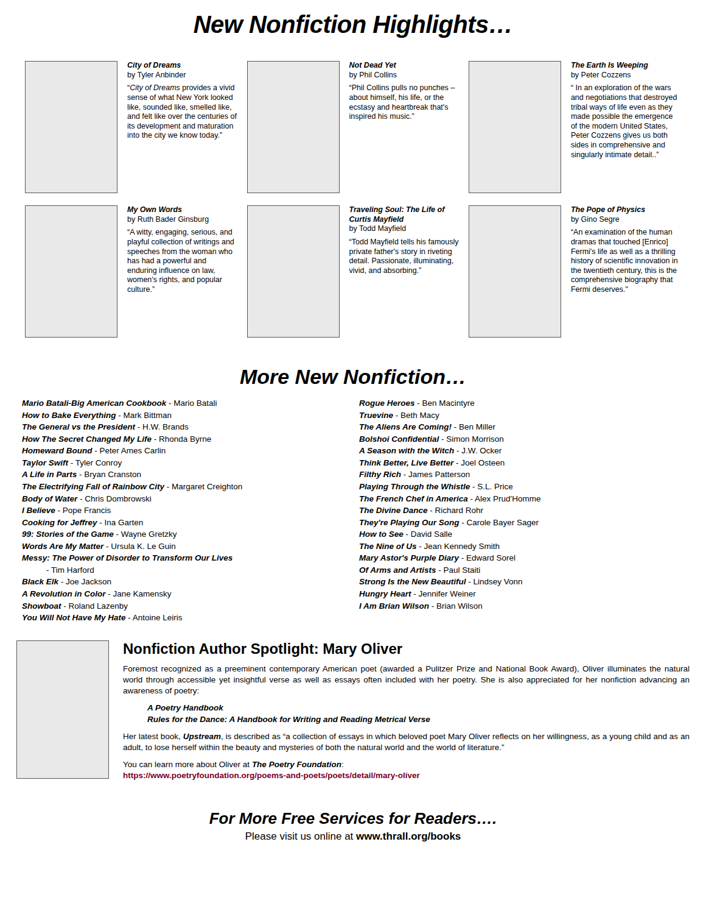New Nonfiction Highlights…
| | City of Dreams by Tyler Anbinder “ City of Dreams provides a vivid sense of what New York looked like, sounded like, smelled like, and felt like over the centuries of its development and maturation into the city we know today.” | | Not Dead Yet by Phil Collins “Phil Collins pulls no punches – about himself, his life, or the ecstasy and heartbreak that's inspired his music.” | | The Earth Is Weeping by Peter Cozzens “ In an exploration of the wars and negotiations that destroyed tribal ways of life even as they made possible the emergence of the modern United States, Peter Cozzens gives us both sides in comprehensive and singularly intimate detail..” |
| | My Own Words by Ruth Bader Ginsburg “A witty, engaging, serious, and playful collection of writings and speeches from the woman who has had a powerful and enduring influence on law, women's rights, and popular culture.” | | Traveling Soul: The Life of Curtis Mayfield by Todd Mayfield “Todd Mayfield tells his famously private father's story in riveting detail. Passionate, illuminating, vivid, and absorbing.” | | The Pope of Physics by Gino Segre “An examination of the human dramas that touched [Enrico] Fermi's life as well as a thrilling history of scientific innovation in the twentieth century, this is the comprehensive biography that Fermi deserves." |
More New Nonfiction…
| Mario Batali-Big American Cookbook - Mario Batali How to Bake Everything - Mark Bittman The General vs the President - H.W. Brands How The Secret Changed My Life - Rhonda Byrne Homeward Bound - Peter Ames Carlin Taylor Swift - Tyler Conroy A Life in Parts - Bryan Cranston The Electrifying Fall of Rainbow City - Margaret Creighton Body of Water - Chris Dombrowski I Believe - Pope Francis Cooking for Jeffrey - Ina Garten 99: Stories of the Game - Wayne Gretzky Words Are My Matter - Ursula K. Le Guin Messy: The Power of Disorder to Transform Our Lives - Tim Harford Black Elk - Joe Jackson A Revolution in Color - Jane Kamensky Showboat - Roland Lazenby You Will Not Have My Hate - Antoine Leiris | Rogue Heroes - Ben Macintyre Truevine - Beth Macy The Aliens Are Coming! - Ben Miller Bolshoi Confidential - Simon Morrison A Season with the Witch - J.W. Ocker Think Better, Live Better - Joel Osteen Filthy Rich - James Patterson Playing Through the Whistle - S.L. Price The French Chef in America - Alex Prud'Homme The Divine Dance - Richard Rohr They're Playing Our Song - Carole Bayer Sager How to See - David Salle The Nine of Us - Jean Kennedy Smith Mary Astor's Purple Diary - Edward Sorel Of Arms and Artists - Paul Staiti Strong Is the New Beautiful - Lindsey Vonn Hungry Heart - Jennifer Weiner I Am Brian Wilson - Brian Wilson |
| | Nonfiction Author Spotlight: Mary Oliver Foremost recognized as a preeminent contemporary American poet (awarded a Pulitzer Prize and National Book Award), Oliver illuminates the natural world through accessible yet insightful verse as well as essays often included with her poetry. She is also appreciated for her nonfiction advancing an awareness of poetry: A Poetry Handbook Rules for the Dance: A Handbook for Writing and Reading Metrical Verse Her latest book, Upstream , is described as “a collection of essays in which beloved poet Mary Oliver reflects on her willingness, as a young child and as an adult, to lose herself within the beauty and mysteries of both the natural world and the world of literature.” You can learn more about Oliver at The Poetry Foundation : https://www.poetryfoundation.org/poems-and-poets/poets/detail/mary-oliver |
For More Free Services for Readers….
Please visit us online at www.thrall.org/books